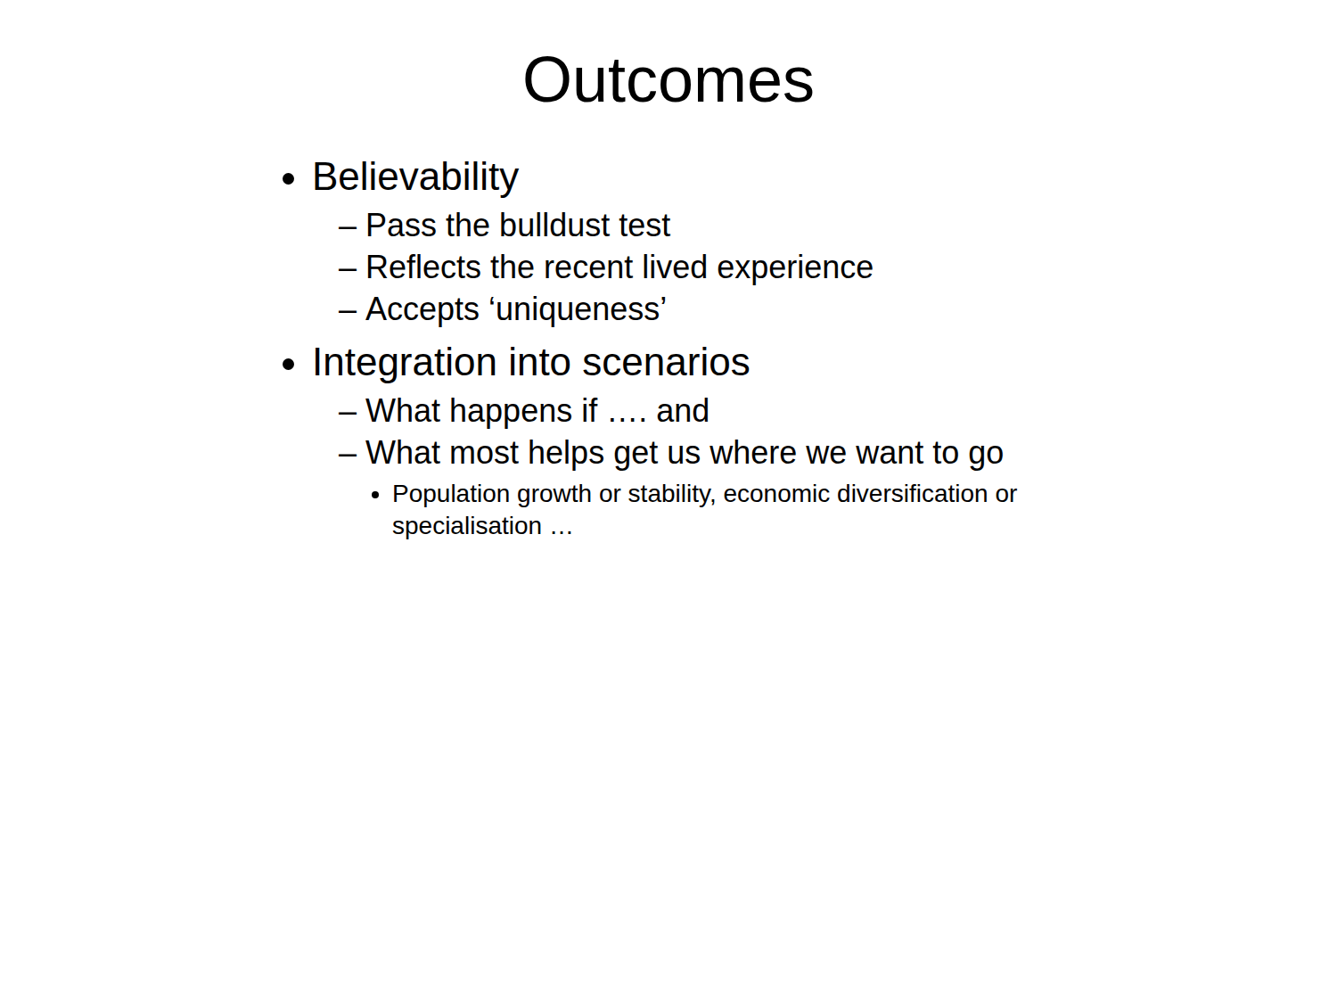Outcomes
Believability
Pass the bulldust test
Reflects the recent lived experience
Accepts ‘uniqueness’
Integration into scenarios
What happens if …. and
What most helps get us where we want to go
Population growth or stability, economic diversification or specialisation …